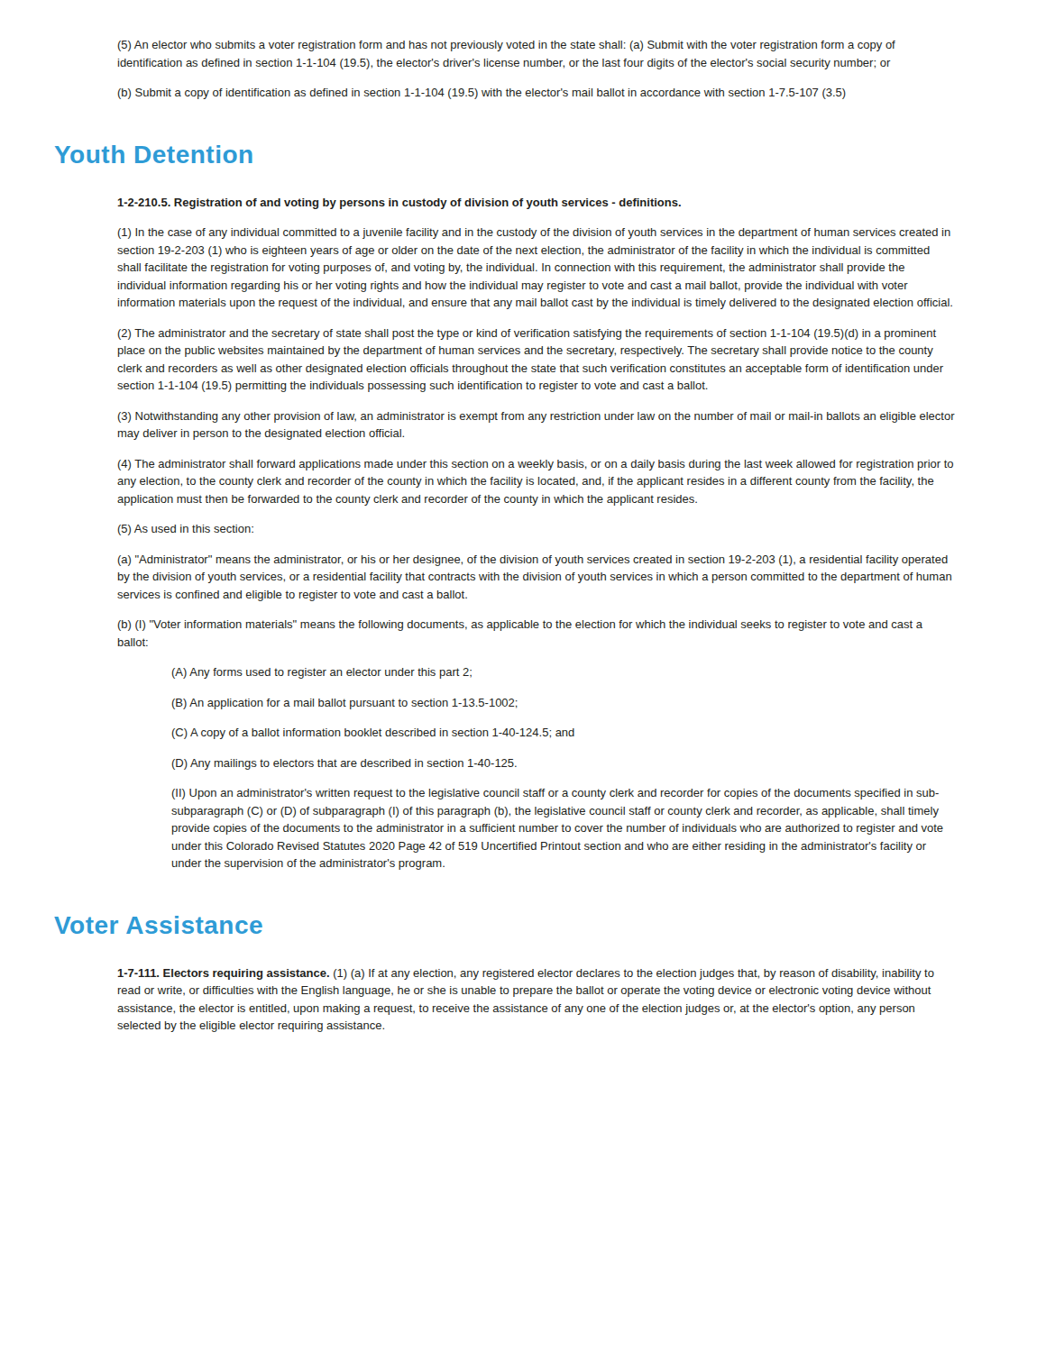(5) An elector who submits a voter registration form and has not previously voted in the state shall: (a) Submit with the voter registration form a copy of identification as defined in section 1-1-104 (19.5), the elector's driver's license number, or the last four digits of the elector's social security number; or
(b) Submit a copy of identification as defined in section 1-1-104 (19.5) with the elector's mail ballot in accordance with section 1-7.5-107 (3.5)
Youth Detention
1-2-210.5. Registration of and voting by persons in custody of division of youth services - definitions.
(1) In the case of any individual committed to a juvenile facility and in the custody of the division of youth services in the department of human services created in section 19-2-203 (1) who is eighteen years of age or older on the date of the next election, the administrator of the facility in which the individual is committed shall facilitate the registration for voting purposes of, and voting by, the individual. In connection with this requirement, the administrator shall provide the individual information regarding his or her voting rights and how the individual may register to vote and cast a mail ballot, provide the individual with voter information materials upon the request of the individual, and ensure that any mail ballot cast by the individual is timely delivered to the designated election official.
(2) The administrator and the secretary of state shall post the type or kind of verification satisfying the requirements of section 1-1-104 (19.5)(d) in a prominent place on the public websites maintained by the department of human services and the secretary, respectively. The secretary shall provide notice to the county clerk and recorders as well as other designated election officials throughout the state that such verification constitutes an acceptable form of identification under section 1-1-104 (19.5) permitting the individuals possessing such identification to register to vote and cast a ballot.
(3) Notwithstanding any other provision of law, an administrator is exempt from any restriction under law on the number of mail or mail-in ballots an eligible elector may deliver in person to the designated election official.
(4) The administrator shall forward applications made under this section on a weekly basis, or on a daily basis during the last week allowed for registration prior to any election, to the county clerk and recorder of the county in which the facility is located, and, if the applicant resides in a different county from the facility, the application must then be forwarded to the county clerk and recorder of the county in which the applicant resides.
(5) As used in this section:
(a) "Administrator" means the administrator, or his or her designee, of the division of youth services created in section 19-2-203 (1), a residential facility operated by the division of youth services, or a residential facility that contracts with the division of youth services in which a person committed to the department of human services is confined and eligible to register to vote and cast a ballot.
(b) (I) "Voter information materials" means the following documents, as applicable to the election for which the individual seeks to register to vote and cast a ballot:
(A) Any forms used to register an elector under this part 2;
(B) An application for a mail ballot pursuant to section 1-13.5-1002;
(C) A copy of a ballot information booklet described in section 1-40-124.5; and
(D) Any mailings to electors that are described in section 1-40-125.
(II) Upon an administrator's written request to the legislative council staff or a county clerk and recorder for copies of the documents specified in sub-subparagraph (C) or (D) of subparagraph (I) of this paragraph (b), the legislative council staff or county clerk and recorder, as applicable, shall timely provide copies of the documents to the administrator in a sufficient number to cover the number of individuals who are authorized to register and vote under this Colorado Revised Statutes 2020 Page 42 of 519 Uncertified Printout section and who are either residing in the administrator's facility or under the supervision of the administrator's program.
Voter Assistance
1-7-111. Electors requiring assistance. (1) (a) If at any election, any registered elector declares to the election judges that, by reason of disability, inability to read or write, or difficulties with the English language, he or she is unable to prepare the ballot or operate the voting device or electronic voting device without assistance, the elector is entitled, upon making a request, to receive the assistance of any one of the election judges or, at the elector's option, any person selected by the eligible elector requiring assistance.